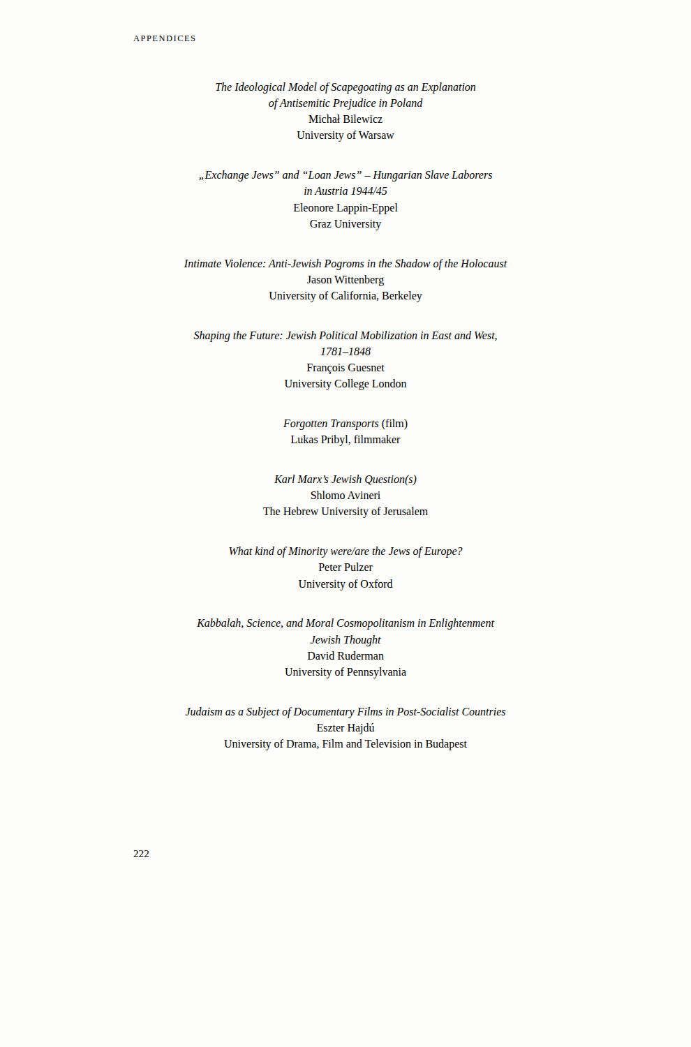Appendices
The Ideological Model of Scapegoating as an Explanation
of Antisemitic Prejudice in Poland Michał Bilewicz University of Warsaw
„Exchange Jews” and “Loan Jews” – Hungarian Slave Laborers
in Austria 1944/45 Eleonore Lappin-Eppel Graz University
Intimate Violence: Anti-Jewish Pogroms in the Shadow of the Holocaust Jason Wittenberg University of California, Berkeley
Shaping the Future: Jewish Political Mobilization in East and West,
1781–1848 François Guesnet University College London
Forgotten Transports (film) Lukas Pribyl, filmmaker
Karl Marx’s Jewish Question(s) Shlomo Avineri The Hebrew University of Jerusalem
What kind of Minority were/are the Jews of Europe? Peter Pulzer University of Oxford
Kabbalah, Science, and Moral Cosmopolitanism in Enlightenment
Jewish Thought David Ruderman University of Pennsylvania
Judaism as a Subject of Documentary Films in Post-Socialist Countries Eszter Hajdú University of Drama, Film and Television in Budapest
222